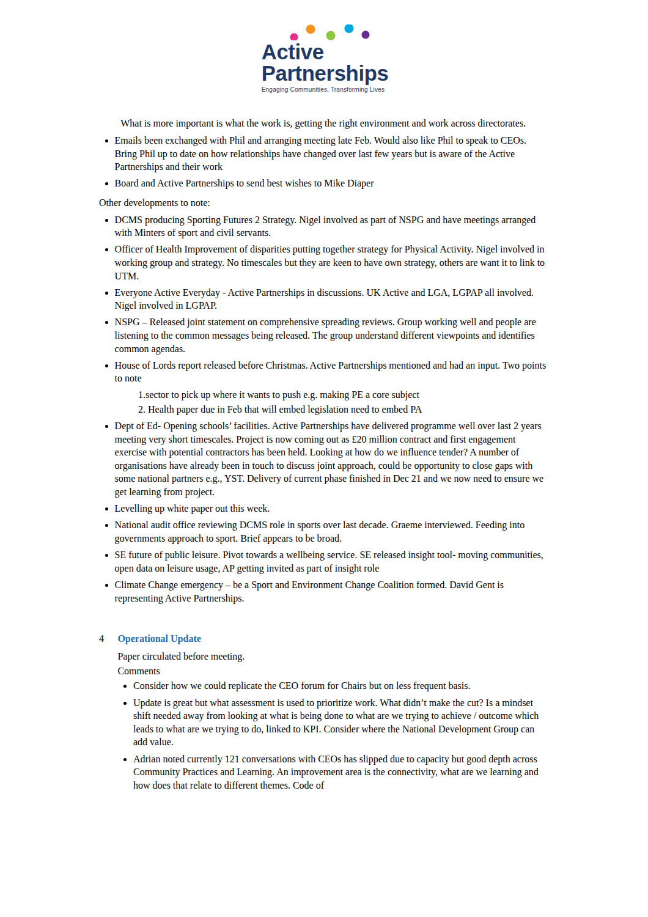ActivePartnerships
Engaging Communities, Transforming Lives
What is more important is what the work is, getting the right environment and work across directorates.
Emails been exchanged with Phil and arranging meeting late Feb. Would also like Phil to speak to CEOs. Bring Phil up to date on how relationships have changed over last few years but is aware of the Active Partnerships and their work
Board and Active Partnerships to send best wishes to Mike Diaper
Other developments to note:
DCMS producing Sporting Futures 2 Strategy. Nigel involved as part of NSPG and have meetings arranged with Minters of sport and civil servants.
Officer of Health Improvement of disparities putting together strategy for Physical Activity. Nigel involved in working group and strategy. No timescales but they are keen to have own strategy, others are want it to link to UTM.
Everyone Active Everyday - Active Partnerships in discussions. UK Active and LGA, LGPAP all involved. Nigel involved in LGPAP.
NSPG – Released joint statement on comprehensive spreading reviews. Group working well and people are listening to the common messages being released. The group understand different viewpoints and identifies common agendas.
House of Lords report released before Christmas. Active Partnerships mentioned and had an input. Two points to note
1.sector to pick up where it wants to push e.g. making PE a core subject
2. Health paper due in Feb that will embed legislation need to embed PA
Dept of Ed- Opening schools’ facilities. Active Partnerships have delivered programme well over last 2 years meeting very short timescales. Project is now coming out as £20 million contract and first engagement exercise with potential contractors has been held. Looking at how do we influence tender? A number of organisations have already been in touch to discuss joint approach, could be opportunity to close gaps with some national partners e.g., YST. Delivery of current phase finished in Dec 21 and we now need to ensure we get learning from project.
Levelling up white paper out this week.
National audit office reviewing DCMS role in sports over last decade. Graeme interviewed. Feeding into governments approach to sport. Brief appears to be broad.
SE future of public leisure. Pivot towards a wellbeing service. SE released insight tool- moving communities, open data on leisure usage, AP getting invited as part of insight role
Climate Change emergency – be a Sport and Environment Change Coalition formed. David Gent is representing Active Partnerships.
4
Operational Update
Paper circulated before meeting.
Comments
Consider how we could replicate the CEO forum for Chairs but on less frequent basis.
Update is great but what assessment is used to prioritize work. What didn’t make the cut? Is a mindset shift needed away from looking at what is being done to what are we trying to achieve / outcome which leads to what are we trying to do, linked to KPI. Consider where the National Development Group can add value.
Adrian noted currently 121 conversations with CEOs has slipped due to capacity but good depth across Community Practices and Learning. An improvement area is the connectivity, what are we learning and how does that relate to different themes. Code of